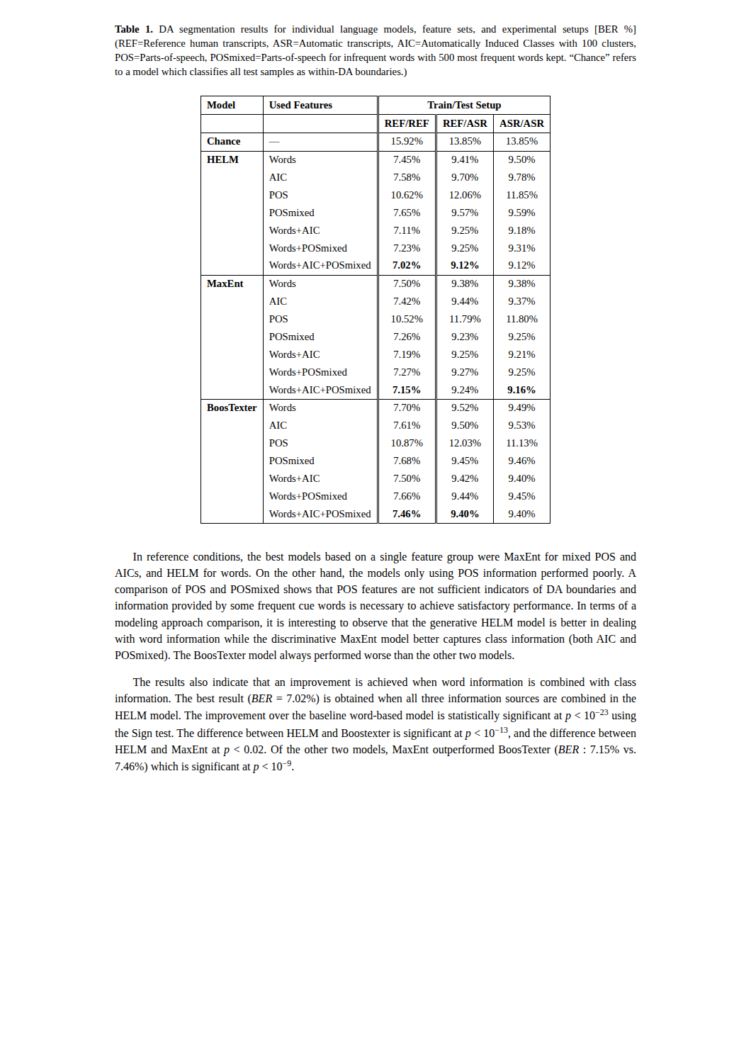Table 1. DA segmentation results for individual language models, feature sets, and experimental setups [BER %] (REF=Reference human transcripts, ASR=Automatic transcripts, AIC=Automatically Induced Classes with 100 clusters, POS=Parts-of-speech, POSmixed=Parts-of-speech for infrequent words with 500 most frequent words kept. “Chance” refers to a model which classifies all test samples as within-DA boundaries.)
| Model | Used Features | Train/Test Setup |
| --- | --- | --- |
| | | REF/REF | REF/ASR | ASR/ASR |
| Chance | — | 15.92% | 13.85% | 13.85% |
| HELM | Words | 7.45% | 9.41% | 9.50% |
| | AIC | 7.58% | 9.70% | 9.78% |
| | POS | 10.62% | 12.06% | 11.85% |
| | POSmixed | 7.65% | 9.57% | 9.59% |
| | Words+AIC | 7.11% | 9.25% | 9.18% |
| | Words+POSmixed | 7.23% | 9.25% | 9.31% |
| | Words+AIC+POSmixed | 7.02% | 9.12% | 9.12% |
| MaxEnt | Words | 7.50% | 9.38% | 9.38% |
| | AIC | 7.42% | 9.44% | 9.37% |
| | POS | 10.52% | 11.79% | 11.80% |
| | POSmixed | 7.26% | 9.23% | 9.25% |
| | Words+AIC | 7.19% | 9.25% | 9.21% |
| | Words+POSmixed | 7.27% | 9.27% | 9.25% |
| | Words+AIC+POSmixed | 7.15% | 9.24% | 9.16% |
| BoosTexter | Words | 7.70% | 9.52% | 9.49% |
| | AIC | 7.61% | 9.50% | 9.53% |
| | POS | 10.87% | 12.03% | 11.13% |
| | POSmixed | 7.68% | 9.45% | 9.46% |
| | Words+AIC | 7.50% | 9.42% | 9.40% |
| | Words+POSmixed | 7.66% | 9.44% | 9.45% |
| | Words+AIC+POSmixed | 7.46% | 9.40% | 9.40% |
In reference conditions, the best models based on a single feature group were MaxEnt for mixed POS and AICs, and HELM for words. On the other hand, the models only using POS information performed poorly. A comparison of POS and POSmixed shows that POS features are not sufficient indicators of DA boundaries and information provided by some frequent cue words is necessary to achieve satisfactory performance. In terms of a modeling approach comparison, it is interesting to observe that the generative HELM model is better in dealing with word information while the discriminative MaxEnt model better captures class information (both AIC and POSmixed). The BoosTexter model always performed worse than the other two models.
The results also indicate that an improvement is achieved when word information is combined with class information. The best result (BER = 7.02%) is obtained when all three information sources are combined in the HELM model. The improvement over the baseline word-based model is statistically significant at p < 10−23 using the Sign test. The difference between HELM and Boostexter is significant at p < 10−13, and the difference between HELM and MaxEnt at p < 0.02. Of the other two models, MaxEnt outperformed BoosTexter (BER : 7.15% vs. 7.46%) which is significant at p < 10−9.